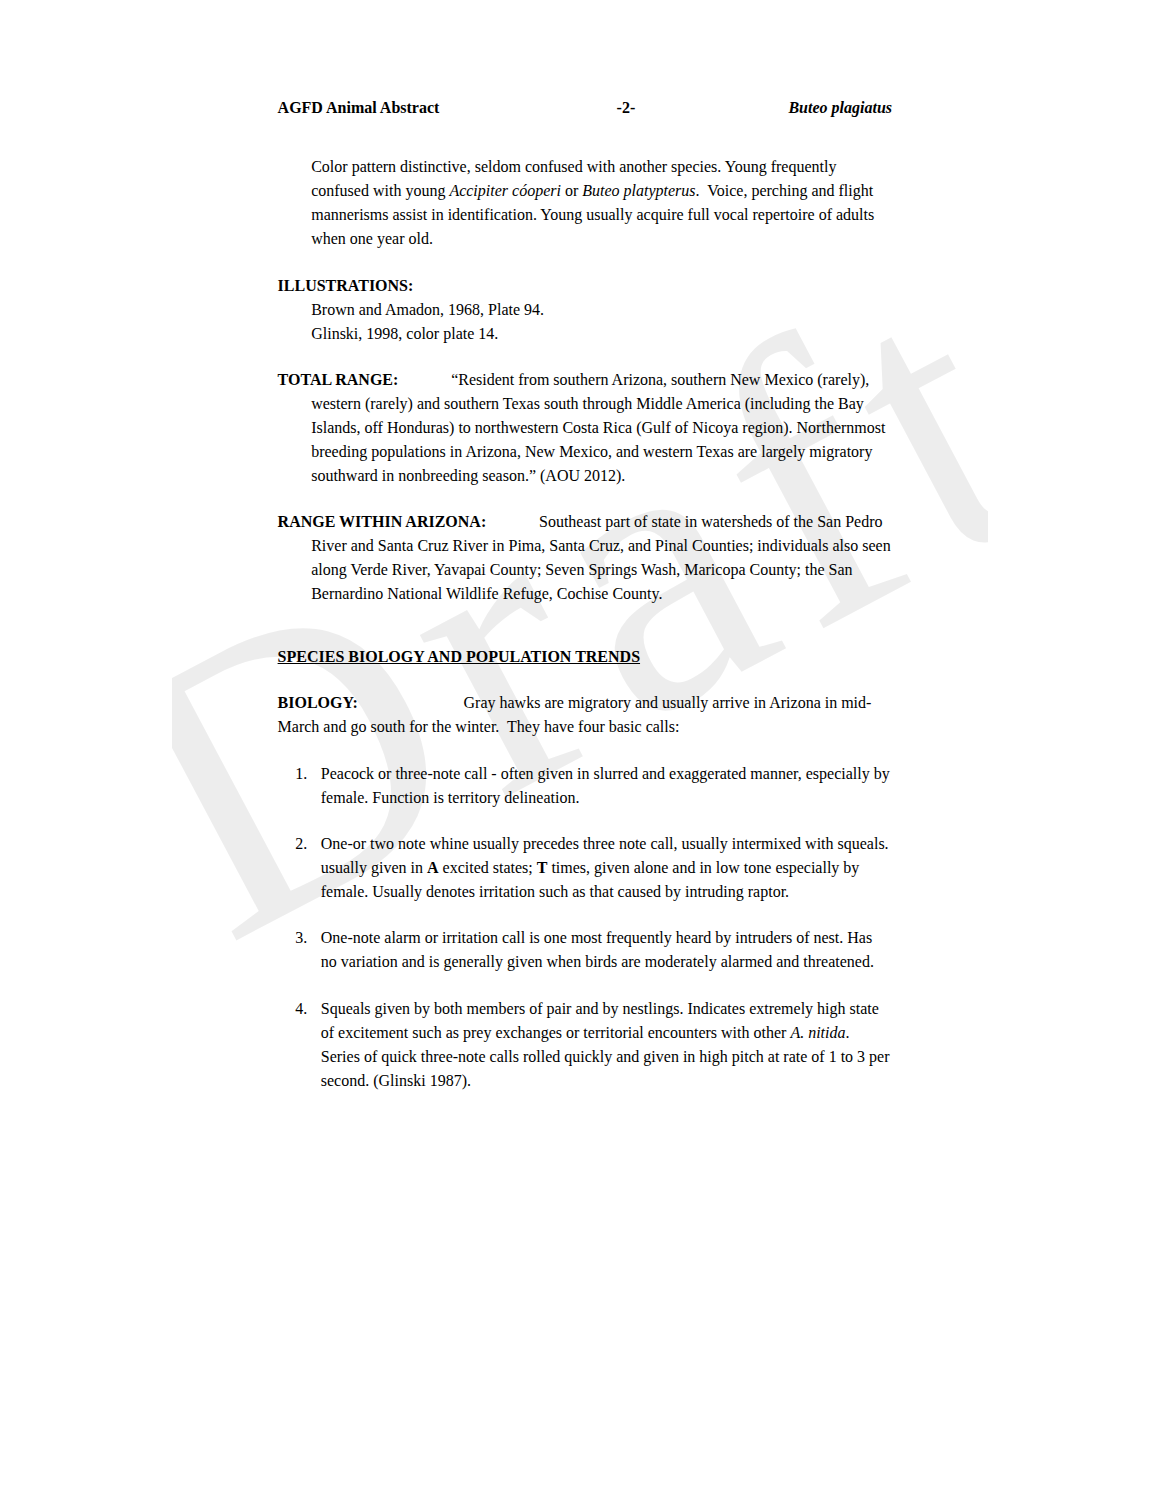Draft
AGFD Animal Abstract
-2-
Buteo plagiatus
Color pattern distinctive, seldom confused with another species. Young frequently confused with young Accipiter cóoperi or Buteo platypterus. Voice, perching and flight mannerisms assist in identification. Young usually acquire full vocal repertoire of adults when one year old.
ILLUSTRATIONS:
Brown and Amadon, 1968, Plate 94.
Glinski, 1998, color plate 14.
TOTAL RANGE: “Resident from southern Arizona, southern New Mexico (rarely), western (rarely) and southern Texas south through Middle America (including the Bay Islands, off Honduras) to northwestern Costa Rica (Gulf of Nicoya region). Northernmost breeding populations in Arizona, New Mexico, and western Texas are largely migratory southward in nonbreeding season.” (AOU 2012).
RANGE WITHIN ARIZONA: Southeast part of state in watersheds of the San Pedro River and Santa Cruz River in Pima, Santa Cruz, and Pinal Counties; individuals also seen along Verde River, Yavapai County; Seven Springs Wash, Maricopa County; the San Bernardino National Wildlife Refuge, Cochise County.
SPECIES BIOLOGY AND POPULATION TRENDS
BIOLOGY: Gray hawks are migratory and usually arrive in Arizona in mid-March and go south for the winter. They have four basic calls:
Peacock or three-note call - often given in slurred and exaggerated manner, especially by female. Function is territory delineation.
One-or two note whine usually precedes three note call, usually intermixed with squeals. usually given in A excited states; T times, given alone and in low tone especially by female. Usually denotes irritation such as that caused by intruding raptor.
One-note alarm or irritation call is one most frequently heard by intruders of nest. Has no variation and is generally given when birds are moderately alarmed and threatened.
Squeals given by both members of pair and by nestlings. Indicates extremely high state of excitement such as prey exchanges or territorial encounters with other A. nitida. Series of quick three-note calls rolled quickly and given in high pitch at rate of 1 to 3 per second. (Glinski 1987).